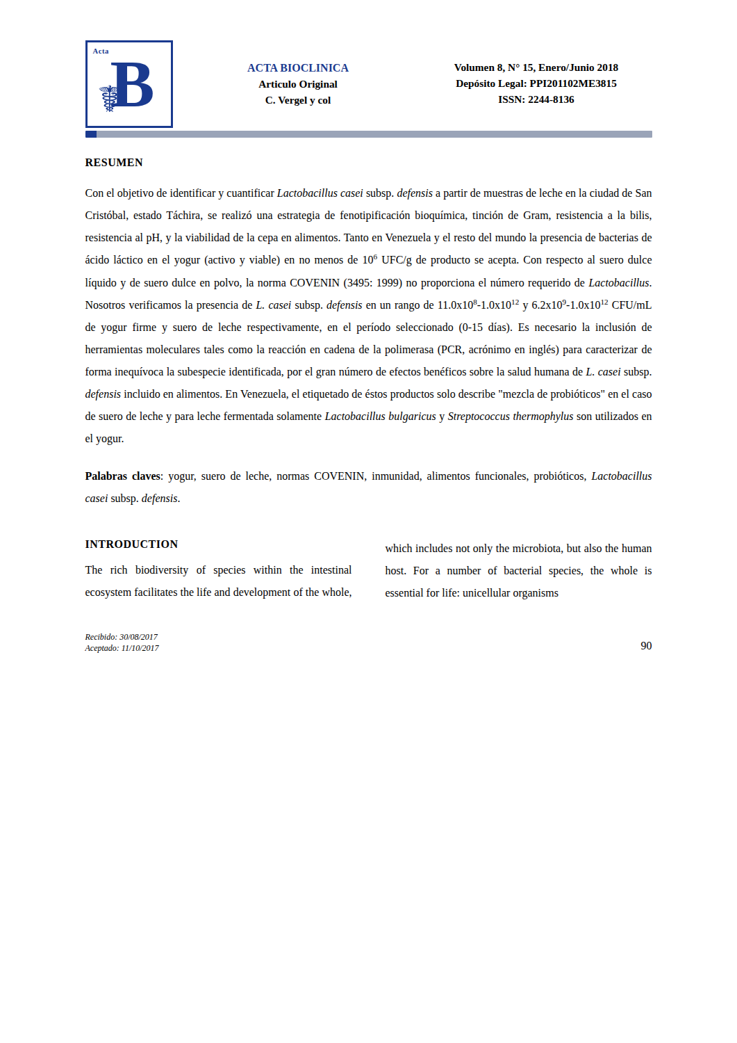Acta ☤ B
ACTA BIOCLINICA
Articulo Original
C. Vergel y col
Volumen 8, N° 15, Enero/Junio 2018
Depósito Legal: PPI201102ME3815
ISSN: 2244-8136
RESUMEN
Con el objetivo de identificar y cuantificar Lactobacillus casei subsp. defensis a partir de muestras de leche en la ciudad de San Cristóbal, estado Táchira, se realizó una estrategia de fenotipificación bioquímica, tinción de Gram, resistencia a la bilis, resistencia al pH, y la viabilidad de la cepa en alimentos. Tanto en Venezuela y el resto del mundo la presencia de bacterias de ácido láctico en el yogur (activo y viable) en no menos de 106 UFC/g de producto se acepta. Con respecto al suero dulce líquido y de suero dulce en polvo, la norma COVENIN (3495: 1999) no proporciona el número requerido de Lactobacillus. Nosotros verificamos la presencia de L. casei subsp. defensis en un rango de 11.0x108-1.0x1012 y 6.2x109-1.0x1012 CFU/mL de yogur firme y suero de leche respectivamente, en el período seleccionado (0-15 días). Es necesario la inclusión de herramientas moleculares tales como la reacción en cadena de la polimerasa (PCR, acrónimo en inglés) para caracterizar de forma inequívoca la subespecie identificada, por el gran número de efectos benéficos sobre la salud humana de L. casei subsp. defensis incluido en alimentos. En Venezuela, el etiquetado de éstos productos solo describe "mezcla de probióticos" en el caso de suero de leche y para leche fermentada solamente Lactobacillus bulgaricus y Streptococcus thermophylus son utilizados en el yogur.
Palabras claves: yogur, suero de leche, normas COVENIN, inmunidad, alimentos funcionales, probióticos, Lactobacillus casei subsp. defensis.
INTRODUCTION
The rich biodiversity of species within the intestinal ecosystem facilitates the life and development of the whole, which includes not only the microbiota, but also the human host. For a number of bacterial species, the whole is essential for life: unicellular organisms
Recibido: 30/08/2017
Aceptado: 11/10/2017
90